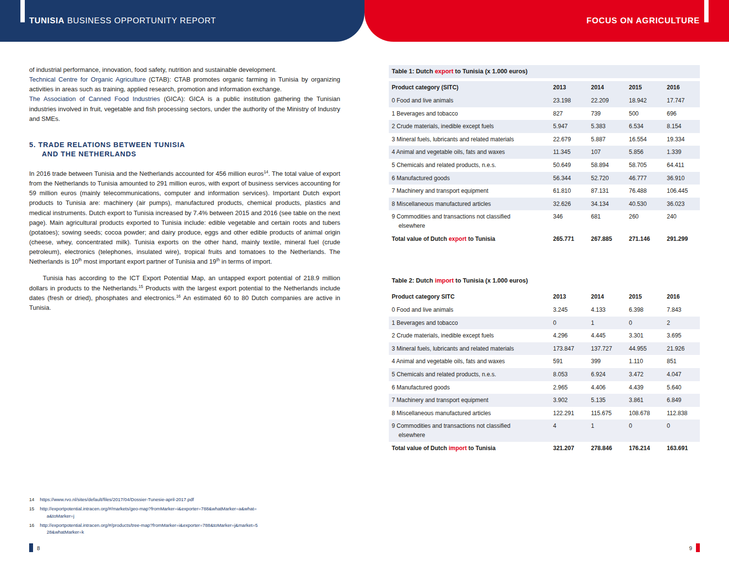TUNISIA BUSINESS OPPORTUNITY REPORT
FOCUS ON AGRICULTURE
of industrial performance, innovation, food safety, nutrition and sustainable development.
Technical Centre for Organic Agriculture (CTAB): CTAB promotes organic farming in Tunisia by organizing activities in areas such as training, applied research, promotion and information exchange.
The Association of Canned Food Industries (GICA): GICA is a public institution gathering the Tunisian industries involved in fruit, vegetable and fish processing sectors, under the authority of the Ministry of Industry and SMEs.
5. TRADE RELATIONS BETWEEN TUNISIAAND THE NETHERLANDS
In 2016 trade between Tunisia and the Netherlands accounted for 456 million euros14. The total value of export from the Netherlands to Tunisia amounted to 291 million euros, with export of business services accounting for 59 million euros (mainly telecommunications, computer and information services). Important Dutch export products to Tunisia are: machinery (air pumps), manufactured products, chemical products, plastics and medical instruments. Dutch export to Tunisia increased by 7.4% between 2015 and 2016 (see table on the next page). Main agricultural products exported to Tunisia include: edible vegetable and certain roots and tubers (potatoes); sowing seeds; cocoa powder; and dairy produce, eggs and other edible products of animal origin (cheese, whey, concentrated milk). Tunisia exports on the other hand, mainly textile, mineral fuel (crude petroleum), electronics (telephones, insulated wire), tropical fruits and tomatoes to the Netherlands. The Netherlands is 10th most important export partner of Tunisia and 19th in terms of import.
Tunisia has according to the ICT Export Potential Map, an untapped export potential of 218.9 million dollars in products to the Netherlands.15 Products with the largest export potential to the Netherlands include dates (fresh or dried), phosphates and electronics.16 An estimated 60 to 80 Dutch companies are active in Tunisia.
Table 1: Dutch export to Tunisia (x 1.000 euros)
| Product category (SITC) | 2013 | 2014 | 2015 | 2016 |
| --- | --- | --- | --- | --- |
| 0 Food and live animals | 23.198 | 22.209 | 18.942 | 17.747 |
| 1 Beverages and tobacco | 827 | 739 | 500 | 696 |
| 2 Crude materials, inedible except fuels | 5.947 | 5.383 | 6.534 | 8.154 |
| 3 Mineral fuels, lubricants and related materials | 22.679 | 5.887 | 16.554 | 19.334 |
| 4 Animal and vegetable oils, fats and waxes | 11.345 | 107 | 5.856 | 1.339 |
| 5 Chemicals and related products, n.e.s. | 50.649 | 58.894 | 58.705 | 64.411 |
| 6 Manufactured goods | 56.344 | 52.720 | 46.777 | 36.910 |
| 7 Machinery and transport equipment | 61.810 | 87.131 | 76.488 | 106.445 |
| 8 Miscellaneous manufactured articles | 32.626 | 34.134 | 40.530 | 36.023 |
| 9 Commodities and transactions not classified elsewhere | 346 | 681 | 260 | 240 |
| Total value of Dutch export to Tunisia | 265.771 | 267.885 | 271.146 | 291.299 |
Table 2: Dutch import to Tunisia (x 1.000 euros)
| Product category SITC | 2013 | 2014 | 2015 | 2016 |
| --- | --- | --- | --- | --- |
| 0 Food and live animals | 3.245 | 4.133 | 6.398 | 7.843 |
| 1 Beverages and tobacco | 0 | 1 | 0 | 2 |
| 2 Crude materials, inedible except fuels | 4.296 | 4.445 | 3.301 | 3.695 |
| 3 Mineral fuels, lubricants and related materials | 173.847 | 137.727 | 44.955 | 21.926 |
| 4 Animal and vegetable oils, fats and waxes | 591 | 399 | 1.110 | 851 |
| 5 Chemicals and related products, n.e.s. | 8.053 | 6.924 | 3.472 | 4.047 |
| 6 Manufactured goods | 2.965 | 4.406 | 4.439 | 5.640 |
| 7 Machinery and transport equipment | 3.902 | 5.135 | 3.861 | 6.849 |
| 8 Miscellaneous manufactured articles | 122.291 | 115.675 | 108.678 | 112.838 |
| 9 Commodities and transactions not classified elsewhere | 4 | 1 | 0 | 0 |
| Total value of Dutch import to Tunisia | 321.207 | 278.846 | 176.214 | 163.691 |
14 https://www.rvo.nl/sites/default/files/2017/04/Dossier-Tunesie-april-2017.pdf
15 http://exportpotential.intracen.org/#/markets/geo-map?fromMarker=i&exporter=788&whatMarker=a&what=a&toMarker=j
16 http://exportpotential.intracen.org/#/products/tree-map?fromMarker=i&exporter=788&toMarker=j&market=528&whatMarker=k
8
9